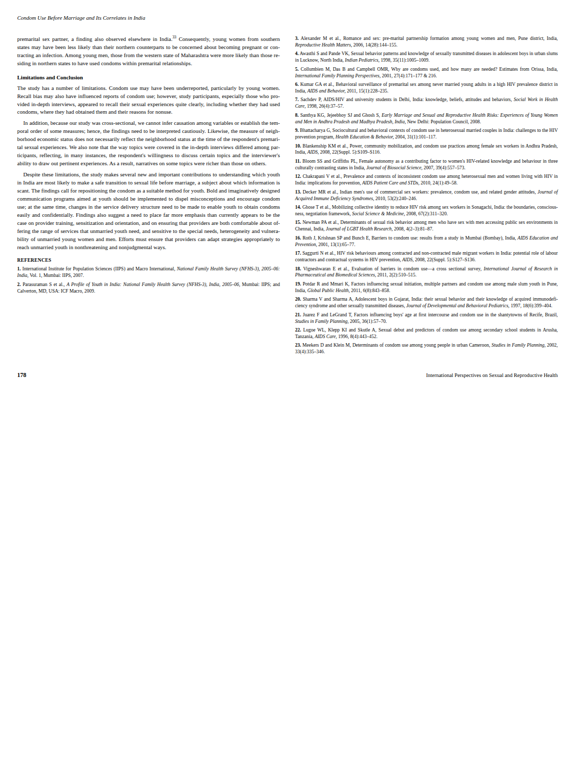Condom Use Before Marriage and Its Correlates in India
premarital sex partner, a finding also observed elsewhere in India.33 Consequently, young women from southern states may have been less likely than their northern counterparts to be concerned about becoming pregnant or contracting an infection. Among young men, those from the western state of Maharashtra were more likely than those residing in northern states to have used condoms within premarital relationships.
Limitations and Conclusion
The study has a number of limitations. Condom use may have been underreported, particularly by young women. Recall bias may also have influenced reports of condom use; however, study participants, especially those who provided in-depth interviews, appeared to recall their sexual experiences quite clearly, including whether they had used condoms, where they had obtained them and their reasons for nonuse.
In addition, because our study was cross-sectional, we cannot infer causation among variables or establish the temporal order of some measures; hence, the findings need to be interpreted cautiously. Likewise, the measure of neighborhood economic status does not necessarily reflect the neighborhood status at the time of the respondent's premarital sexual experiences. We also note that the way topics were covered in the in-depth interviews differed among participants, reflecting, in many instances, the respondent's willingness to discuss certain topics and the interviewer's ability to draw out pertinent experiences. As a result, narratives on some topics were richer than those on others.
Despite these limitations, the study makes several new and important contributions to understanding which youth in India are most likely to make a safe transition to sexual life before marriage, a subject about which information is scant. The findings call for repositioning the condom as a suitable method for youth. Bold and imaginatively designed communication programs aimed at youth should be implemented to dispel misconceptions and encourage condom use; at the same time, changes in the service delivery structure need to be made to enable youth to obtain condoms easily and confidentially. Findings also suggest a need to place far more emphasis than currently appears to be the case on provider training, sensitization and orientation, and on ensuring that providers are both comfortable about offering the range of services that unmarried youth need, and sensitive to the special needs, heterogeneity and vulnerability of unmarried young women and men. Efforts must ensure that providers can adapt strategies appropriately to reach unmarried youth in nonthreatening and nonjudgmental ways.
REFERENCES
1. International Institute for Population Sciences (IIPS) and Macro International, National Family Health Survey (NFHS-3), 2005–06: India, Vol. 1, Mumbai: IIPS, 2007.
2. Parasuraman S et al., A Profile of Youth in India: National Family Health Survey (NFHS-3), India, 2005–06, Mumbai: IIPS; and Calverton, MD, USA: ICF Macro, 2009.
3. Alexander M et al., Romance and sex: pre-marital partnership formation among young women and men, Pune district, India, Reproductive Health Matters, 2006, 14(28):144–155.
4. Awasthi S and Pande VK, Sexual behavior patterns and knowledge of sexually transmitted diseases in adolescent boys in urban slums in Lucknow, North India, Indian Pediatrics, 1998, 35(11):1005–1009.
5. Collumbien M, Das B and Campbell OMR, Why are condoms used, and how many are needed? Estimates from Orissa, India, International Family Planning Perspectives, 2001, 27(4):171–177 & 216.
6. Kumar GA et al., Behavioral surveillance of premarital sex among never married young adults in a high HIV prevalence district in India, AIDS and Behavior, 2011, 15(1):228–235.
7. Sachdev P, AIDS/HIV and university students in Delhi, India: knowledge, beliefs, attitudes and behaviors, Social Work in Health Care, 1998, 26(4):37–57.
8. Santhya KG, Jejeebhoy SJ and Ghosh S, Early Marriage and Sexual and Reproductive Health Risks: Experiences of Young Women and Men in Andhra Pradesh and Madhya Pradesh, India, New Delhi: Population Council, 2008.
9. Bhattacharya G, Sociocultural and behavioral contexts of condom use in heterosexual married couples in India: challenges to the HIV prevention program, Health Education & Behavior, 2004, 31(1):101–117.
10. Blankenship KM et al., Power, community mobilization, and condom use practices among female sex workers in Andhra Pradesh, India, AIDS, 2008, 22(Suppl. 5):S109–S116.
11. Bloom SS and Griffiths PL, Female autonomy as a contributing factor to women's HIV-related knowledge and behaviour in three culturally contrasting states in India, Journal of Biosocial Science, 2007, 39(4):557–573.
12. Chakrapani V et al., Prevalence and contexts of inconsistent condom use among heterosexual men and women living with HIV in India: implications for prevention, AIDS Patient Care and STDs, 2010, 24(1):49–58.
13. Decker MR et al., Indian men's use of commercial sex workers: prevalence, condom use, and related gender attitudes, Journal of Acquired Immune Deficiency Syndromes, 2010, 53(2):240–246.
14. Ghose T et al., Mobilizing collective identity to reduce HIV risk among sex workers in Sonagachi, India: the boundaries, consciousness, negotiation framework, Social Science & Medicine, 2008, 67(2):311–320.
15. Newman PA et al., Determinants of sexual risk behavior among men who have sex with men accessing public sex environments in Chennai, India, Journal of LGBT Health Research, 2008, 4(2–3):81–87.
16. Roth J, Krishnan SP and Bunch E, Barriers to condom use: results from a study in Mumbai (Bombay), India, AIDS Education and Prevention, 2001, 13(1):65–77.
17. Saggurti N et al., HIV risk behaviours among contracted and non-contracted male migrant workers in India: potential role of labour contractors and contractual systems in HIV prevention, AIDS, 2008, 22(Suppl. 5):S127–S136.
18. Vigneshwaran E et al., Evaluation of barriers in condom use—a cross sectional survey, International Journal of Research in Pharmaceutical and Biomedical Sciences, 2011, 2(2):510–515.
19. Potdar R and Mmari K, Factors influencing sexual initiation, multiple partners and condom use among male slum youth in Pune, India, Global Public Health, 2011, 6(8):843–858.
20. Sharma V and Sharma A, Adolescent boys in Gujarat, India: their sexual behavior and their knowledge of acquired immunodeficiency syndrome and other sexually transmitted diseases, Journal of Developmental and Behavioral Pediatrics, 1997, 18(6):399–404.
21. Juarez F and LeGrand T, Factors influencing boys' age at first intercourse and condom use in the shantytowns of Recife, Brazil, Studies in Family Planning, 2005, 36(1):57–70.
22. Lugoe WL, Klepp KI and Skutle A, Sexual debut and predictors of condom use among secondary school students in Arusha, Tanzania, AIDS Care, 1996, 8(4):443–452.
23. Meekers D and Klein M, Determinants of condom use among young people in urban Cameroon, Studies in Family Planning, 2002, 33(4):335–346.
178 International Perspectives on Sexual and Reproductive Health